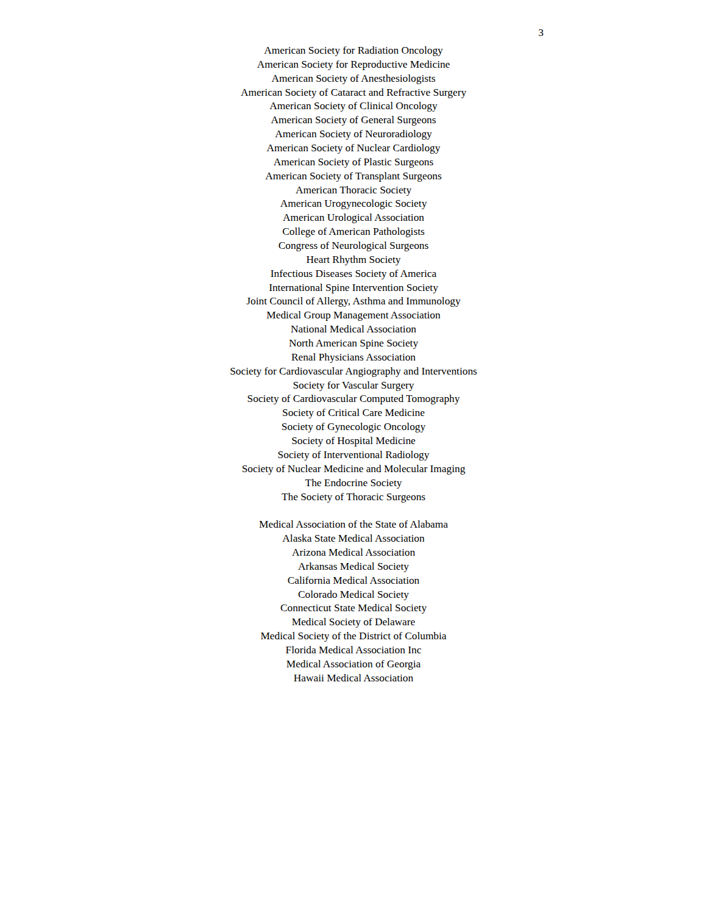3
American Society for Radiation Oncology
American Society for Reproductive Medicine
American Society of Anesthesiologists
American Society of Cataract and Refractive Surgery
American Society of Clinical Oncology
American Society of General Surgeons
American Society of Neuroradiology
American Society of Nuclear Cardiology
American Society of Plastic Surgeons
American Society of Transplant Surgeons
American Thoracic Society
American Urogynecologic Society
American Urological Association
College of American Pathologists
Congress of Neurological Surgeons
Heart Rhythm Society
Infectious Diseases Society of America
International Spine Intervention Society
Joint Council of Allergy, Asthma and Immunology
Medical Group Management Association
National Medical Association
North American Spine Society
Renal Physicians Association
Society for Cardiovascular Angiography and Interventions
Society for Vascular Surgery
Society of Cardiovascular Computed Tomography
Society of Critical Care Medicine
Society of Gynecologic Oncology
Society of Hospital Medicine
Society of Interventional Radiology
Society of Nuclear Medicine and Molecular Imaging
The Endocrine Society
The Society of Thoracic Surgeons
Medical Association of the State of Alabama
Alaska State Medical Association
Arizona Medical Association
Arkansas Medical Society
California Medical Association
Colorado Medical Society
Connecticut State Medical Society
Medical Society of Delaware
Medical Society of the District of Columbia
Florida Medical Association Inc
Medical Association of Georgia
Hawaii Medical Association